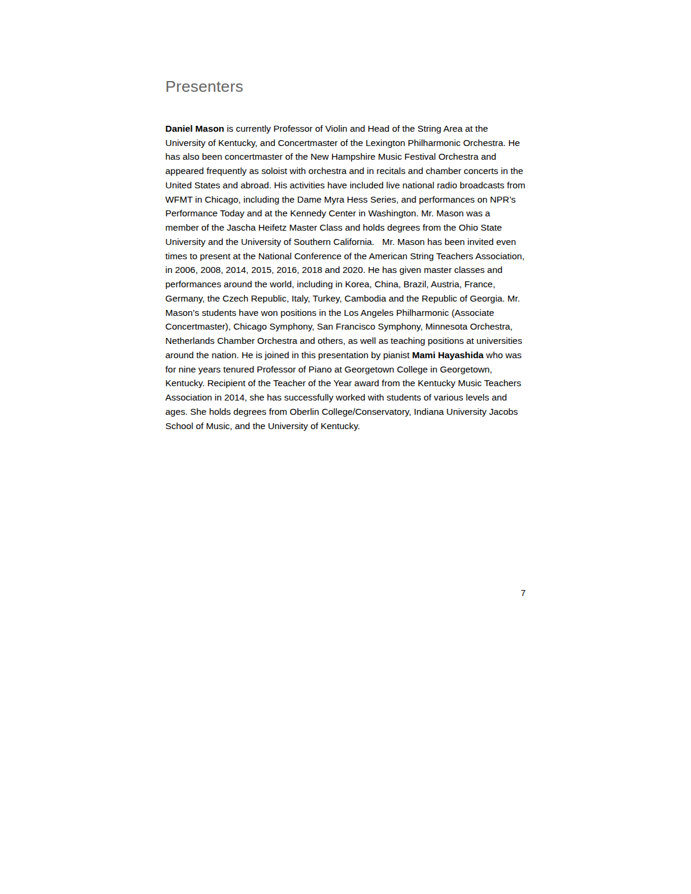Presenters
Daniel Mason is currently Professor of Violin and Head of the String Area at the University of Kentucky, and Concertmaster of the Lexington Philharmonic Orchestra. He has also been concertmaster of the New Hampshire Music Festival Orchestra and appeared frequently as soloist with orchestra and in recitals and chamber concerts in the United States and abroad. His activities have included live national radio broadcasts from WFMT in Chicago, including the Dame Myra Hess Series, and performances on NPR’s Performance Today and at the Kennedy Center in Washington. Mr. Mason was a member of the Jascha Heifetz Master Class and holds degrees from the Ohio State University and the University of Southern California. Mr. Mason has been invited even times to present at the National Conference of the American String Teachers Association, in 2006, 2008, 2014, 2015, 2016, 2018 and 2020. He has given master classes and performances around the world, including in Korea, China, Brazil, Austria, France, Germany, the Czech Republic, Italy, Turkey, Cambodia and the Republic of Georgia. Mr. Mason’s students have won positions in the Los Angeles Philharmonic (Associate Concertmaster), Chicago Symphony, San Francisco Symphony, Minnesota Orchestra, Netherlands Chamber Orchestra and others, as well as teaching positions at universities around the nation. He is joined in this presentation by pianist Mami Hayashida who was for nine years tenured Professor of Piano at Georgetown College in Georgetown, Kentucky. Recipient of the Teacher of the Year award from the Kentucky Music Teachers Association in 2014, she has successfully worked with students of various levels and ages. She holds degrees from Oberlin College/Conservatory, Indiana University Jacobs School of Music, and the University of Kentucky.
7